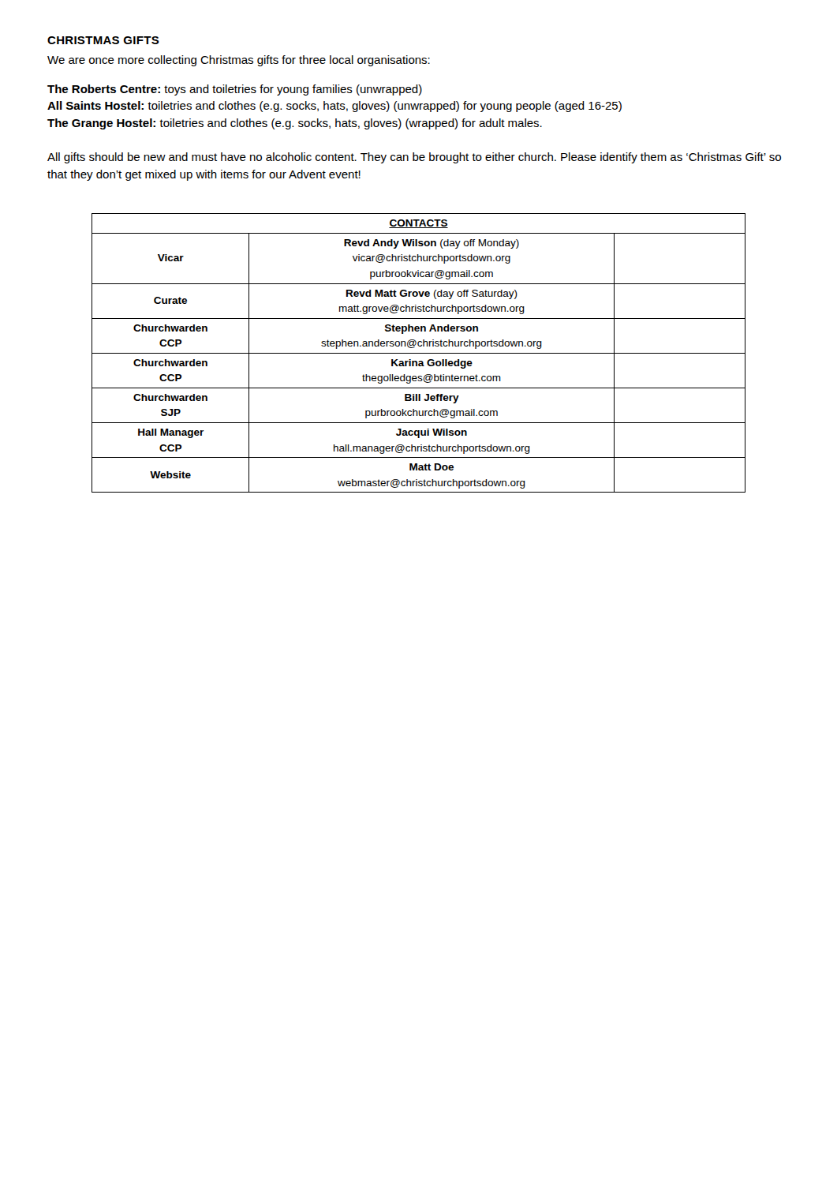CHRISTMAS GIFTS
We are once more collecting Christmas gifts for three local organisations:
The Roberts Centre: toys and toiletries for young families (unwrapped)
All Saints Hostel: toiletries and clothes (e.g. socks, hats, gloves) (unwrapped) for young people (aged 16-25)
The Grange Hostel: toiletries and clothes (e.g. socks, hats, gloves) (wrapped) for adult males.
All gifts should be new and must have no alcoholic content. They can be brought to either church. Please identify them as ‘Christmas Gift’ so that they don’t get mixed up with items for our Advent event!
| CONTACTS |
| --- |
| Vicar | Revd Andy Wilson (day off Monday) vicar@christchurchportsdown.org purbrookvicar@gmail.com | |
| Curate | Revd Matt Grove (day off Saturday) matt.grove@christchurchportsdown.org | |
| Churchwarden CCP | Stephen Anderson stephen.anderson@christchurchportsdown.org | |
| Churchwarden CCP | Karina Golledge thegolledges@btinternet.com | |
| Churchwarden SJP | Bill Jeffery purbrookchurch@gmail.com | |
| Hall Manager CCP | Jacqui Wilson hall.manager@christchurchportsdown.org | |
| Website | Matt Doe webmaster@christchurchportsdown.org | |